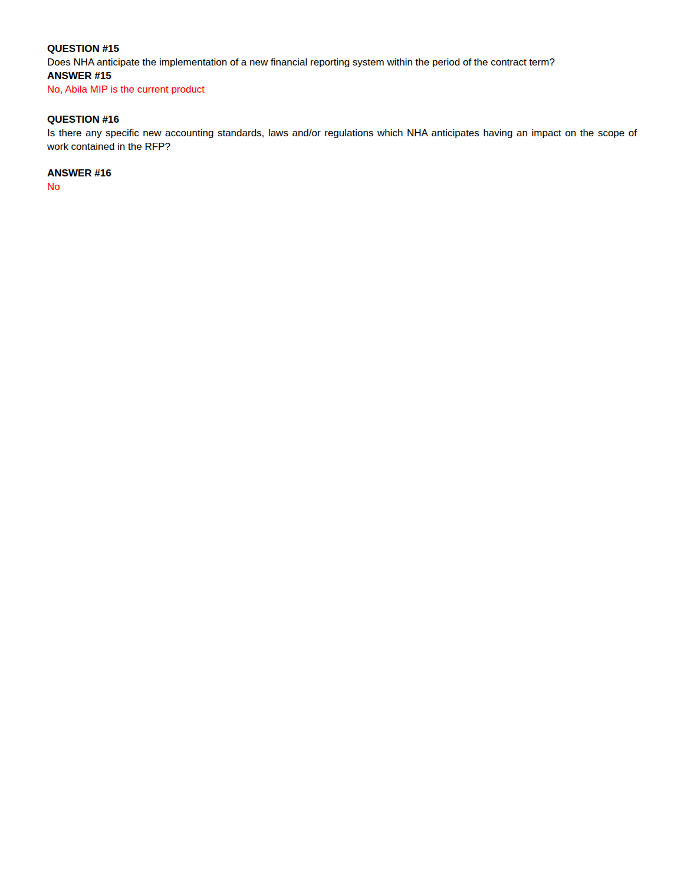QUESTION #15
Does NHA anticipate the implementation of a new financial reporting system within the period of the contract term?
ANSWER #15
No, Abila MIP is the current product
QUESTION #16
Is there any specific new accounting standards, laws and/or regulations which NHA anticipates having an impact on the scope of work contained in the RFP?
ANSWER #16
No